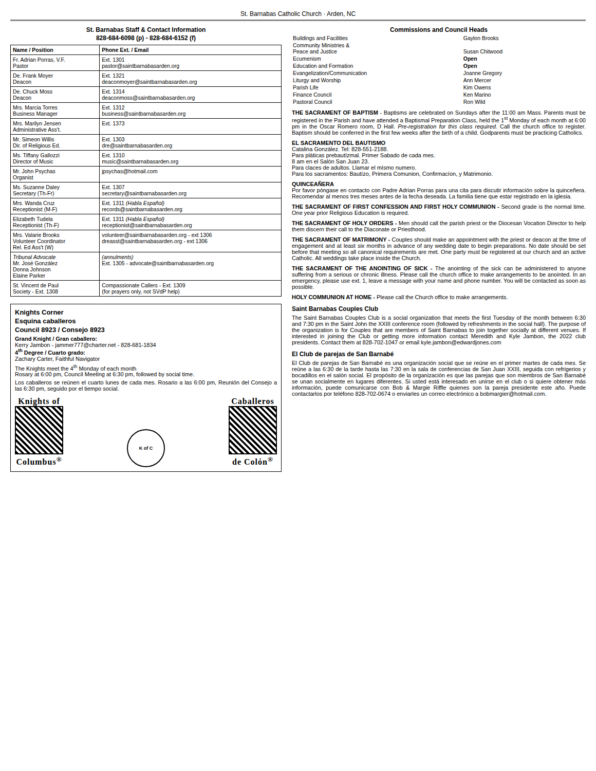St. Barnabas Catholic Church · Arden, NC
St. Barnabas Staff & Contact Information
828-684-6098 (p) - 828-684-6152 (f)
| Name / Position | Phone Ext. / Email |
| --- | --- |
| Fr. Adrian Porras, V.F. Pastor | Ext. 1301 pastor@saintbarnabasarden.org |
| De. Frank Moyer Deacon | Ext. 1321 deaconmoyer@saintbarnabasarden.org |
| De. Chuck Moss Deacon | Ext. 1314 deaconmoss@saintbarnabasarden.org |
| Mrs. Marcia Torres Business Manager | Ext. 1312 business@saintbarnabasarden.org |
| Mrs. Marilyn Jensen Administrative Ass't. | Ext. 1373 |
| Mr. Simeon Willis Dir. of Religious Ed. | Ext. 1303 dre@saintbarnabasarden.org |
| Ms. Tiffany Gallozzi Director of Music | Ext. 1310 music@saintbarnabasarden.org |
| Mr. John Psychas Organist | jpsychas@hotmail.com |
| Ms. Suzanne Daley Secretary (Th-Fr) | Ext. 1307 secretary@saintbarnabasarden.org |
| Mrs. Wanda Cruz Receptionist (M-F) | Ext. 1311 (Habla Español) records@saintbarnabasarden.org |
| Elizabeth Tudela Receptionist (Th-F) | Ext. 1311 (Habla Español) receptionist@saintbarnabasarden.org |
| Mrs. Valarie Brooks Volunteer Coordinator Rel. Ed Ass't (W) | volunteer@saintbarnabasarden.org - ext 1306 dreasst@saintbarnabasarden.org - ext 1306 |
| Tribunal Advocate Mr. José González Donna Johnson Elaine Parker | (annulments) Ext. 1305 - advocate@saintbarnabasarden.org |
| St. Vincent de Paul Society - Ext. 1308 | Compassionate Callers - Ext. 1309 (for prayers only, not SVdP help) |
Knights Corner
Esquina caballeros
Council 8923 / Consejo 8923
Grand Knight / Gran caballero:
Kerry Jambon - jammer777@charter.net - 828-681-1834
4th Degree / Cuarto grado:
Zachary Carter, Faithful Navigator
The Knights meet the 4th Monday of each month
Rosary at 6:00 pm, Council Meeting at 6:30 pm, followed by social time.
Los caballeros se reúnen el cuarto lunes de cada mes. Rosario a las 6:00 pm, Reunión del Consejo a las 6:30 pm, seguido por el tiempo social.
Knights of
Columbus®
K of C
Caballeros
de Colón®
Commissions and Council Heads
| Buildings and Facilities | Gaylon Brooks |
| Community Ministries & Peace and Justice | Susan Chitwood |
| Ecumenism | Open |
| Education and Formation | Open |
| Evangelization/Communication | Joanne Gregory |
| Liturgy and Worship | Ann Mercer |
| Parish Life | Kim Owens |
| Finance Council | Ken Marino |
| Pastoral Council | Ron Wild |
THE SACRAMENT OF BAPTISM - Baptisms are celebrated on Sundays after the 11:00 am Mass. Parents must be registered in the Parish and have attended a Baptismal Preparation Class, held the 1st Monday of each month at 6:00 pm in the Oscar Romero room, D Hall. Pre-registration for this class required. Call the church office to register. Baptism should be conferred in the first few weeks after the birth of a child. Godparents must be practicing Catholics.
EL SACRAMENTO DEL BAUTISMO
Catalina González. Tel: 828-551-2188.
Para pláticas prebautízmal. Primer Sabado de cada mes.
8 am en el Salón San Juan 23.
Para claces de adultos. Llamar el mísmo numero.
Para los sacramentos: Bautízo, Primera Comunion, Confirmacíon, y Matrimonio.
QUINCEAÑERA
Por favor póngase en contacto con Padre Adrian Porras para una cita para discutir información sobre la quinceñera. Recomendar al menos tres meses antes de la fecha deseada. La familia tiene que estar registrado en la iglesia.
THE SACRAMENT OF FIRST CONFESSION AND FIRST HOLY COMMUNION - Second grade is the normal time. One year prior Religious Education is required.
THE SACRAMENT OF HOLY ORDERS - Men should call the parish priest or the Diocesan Vocation Director to help them discern their call to the Diaconate or Priesthood.
THE SACRAMENT OF MATRIMONY - Couples should make an appointment with the priest or deacon at the time of engagement and at least six months in advance of any wedding date to begin preparations. No date should be set before that meeting so all canonical requirements are met. One party must be registered at our church and an active Catholic. All weddings take place inside the Church.
THE SACRAMENT OF THE ANOINTING OF SICK - The anointing of the sick can be administered to anyone suffering from a serious or chronic illness. Please call the church office to make arrangements to be anointed. In an emergency, please use ext. 1, leave a message with your name and phone number. You will be contacted as soon as possible.
HOLY COMMUNION AT HOME - Please call the Church office to make arrangements.
Saint Barnabas Couples Club
The Saint Barnabas Couples Club is a social organization that meets the first Tuesday of the month between 6:30 and 7:30 pm in the Saint John the XXIII conference room (followed by refreshments in the social hall). The purpose of the organization is for Couples that are members of Saint Barnabas to join together socially at different venues. If interested in joining the Club or getting more information contact Meredith and Kyle Jambon, the 2022 club presidents. Contact them at 828-702-1047 or email kyle.jambon@edwardjones.com
El Club de parejas de San Barnabé
El Club de parejas de San Barnabé es una organización social que se reúne en el primer martes de cada mes. Se reúne a las 6:30 de la tarde hasta las 7:30 en la sala de conferencias de San Juan XXIII, seguida con refrigerios y bocadillos en el salón social. El propósito de la organización es que las parejas que son miembros de San Barnabé se unan socialmente en lugares diferentes. Si usted está interesado en unirse en el club o si quiere obtener más información, puede comunicarse con Bob & Margie Riffle quienes son la pareja presidente este año. Puede contactarlos por teléfono 828-702-0674 o enviarles un correo electrónico a bobmargier@hotmail.com.